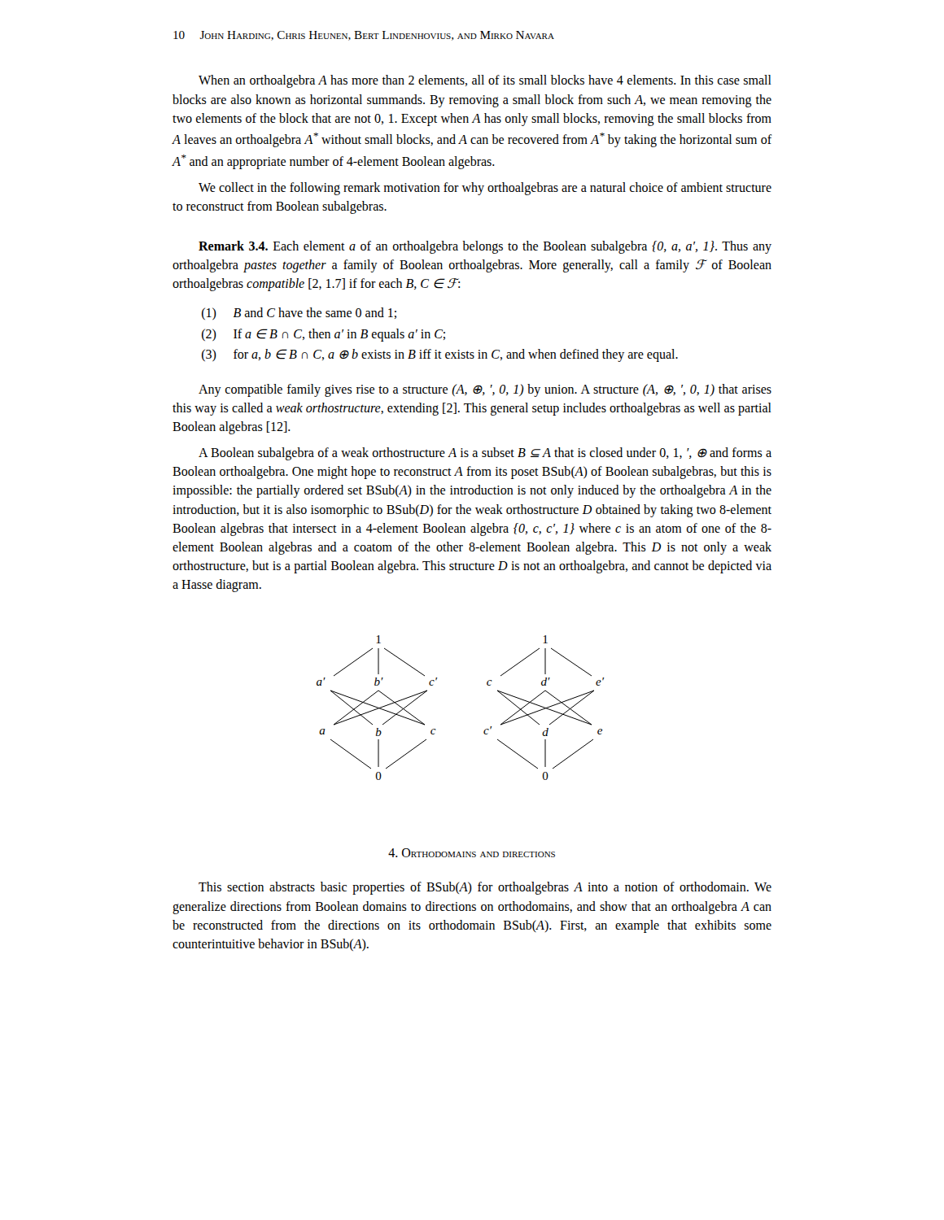10 John Harding, Chris Heunen, Bert Lindenhovius, and Mirko Navara
When an orthoalgebra A has more than 2 elements, all of its small blocks have 4 elements. In this case small blocks are also known as horizontal summands. By removing a small block from such A, we mean removing the two elements of the block that are not 0, 1. Except when A has only small blocks, removing the small blocks from A leaves an orthoalgebra A* without small blocks, and A can be recovered from A* by taking the horizontal sum of A* and an appropriate number of 4-element Boolean algebras.
We collect in the following remark motivation for why orthoalgebras are a natural choice of ambient structure to reconstruct from Boolean subalgebras.
Remark 3.4. Each element a of an orthoalgebra belongs to the Boolean subalgebra {0, a, a′, 1}. Thus any orthoalgebra pastes together a family of Boolean orthoalgebras. More generally, call a family ℱ of Boolean orthoalgebras compatible [2, 1.7] if for each B, C ∈ ℱ:
(1) B and C have the same 0 and 1;
(2) If a ∈ B ∩ C, then a′ in B equals a′ in C;
(3) for a, b ∈ B ∩ C, a ⊕ b exists in B iff it exists in C, and when defined they are equal.
Any compatible family gives rise to a structure (A, ⊕, ′, 0, 1) by union. A structure (A, ⊕, ′, 0, 1) that arises this way is called a weak orthostructure, extending [2]. This general setup includes orthoalgebras as well as partial Boolean algebras [12].
A Boolean subalgebra of a weak orthostructure A is a subset B ⊆ A that is closed under 0, 1, ′, ⊕ and forms a Boolean orthoalgebra. One might hope to reconstruct A from its poset BSub(A) of Boolean subalgebras, but this is impossible: the partially ordered set BSub(A) in the introduction is not only induced by the orthoalgebra A in the introduction, but it is also isomorphic to BSub(D) for the weak orthostructure D obtained by taking two 8-element Boolean algebras that intersect in a 4-element Boolean algebra {0, c, c′, 1} where c is an atom of one of the 8-element Boolean algebras and a coatom of the other 8-element Boolean algebra. This D is not only a weak orthostructure, but is a partial Boolean algebra. This structure D is not an orthoalgebra, and cannot be depicted via a Hasse diagram.
1 a′ b′ c′ a b c 0 1 c d′ e′ c′ d e 0
4. Orthodomains and directions
This section abstracts basic properties of BSub(A) for orthoalgebras A into a notion of orthodomain. We generalize directions from Boolean domains to directions on orthodomains, and show that an orthoalgebra A can be reconstructed from the directions on its orthodomain BSub(A). First, an example that exhibits some counterintuitive behavior in BSub(A).